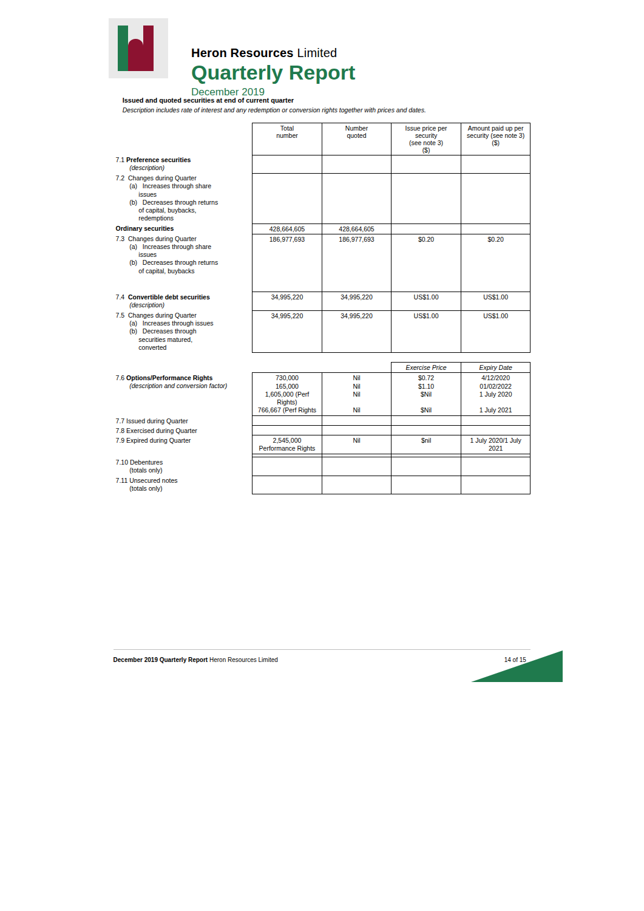Heron Resources Limited
Quarterly Report
December 2019
Issued and quoted securities at end of current quarter
Description includes rate of interest and any redemption or conversion rights together with prices and dates.
| | Total number | Number quoted | Issue price per security (see note 3) ($) | Amount paid up per security (see note 3) ($) |
| 7.1 Preference securities (description) | | | | |
| 7.2 Changes during Quarter (a) Increases through share issues (b) Decreases through returns of capital, buybacks, redemptions | | | | |
| Ordinary securities | 428,664,605 | 428,664,605 | | |
| 7.3 Changes during Quarter (a) Increases through share issues (b) Decreases through returns of capital, buybacks | 186,977,693 | 186,977,693 | $0.20 | $0.20 |
| 7.4 Convertible debt securities (description) | 34,995,220 | 34,995,220 | US$1.00 | US$1.00 |
| 7.5 Changes during Quarter (a) Increases through issues (b) Decreases through securities matured, converted | 34,995,220 | 34,995,220 | US$1.00 | US$1.00 |
| | | | Exercise Price | Expiry Date |
| 7.6 Options/Performance Rights (description and conversion factor) | 730,000 165,000 1,605,000 (Perf Rights) 766,667 (Perf Rights | Nil Nil Nil Nil | $0.72 $1.10 $Nil $Nil | 4/12/2020 01/02/2022 1 July 2020 1 July 2021 |
| 7.7 Issued during Quarter | | | | |
| 7.8 Exercised during Quarter | | | | |
| 7.9 Expired during Quarter | 2,545,000 Performance Rights | Nil | $nil | 1 July 2020/1 July 2021 |
| 7.10 Debentures (totals only) | | | | |
| 7.11 Unsecured notes (totals only) | | | | |
December 2019 Quarterly Report Heron Resources Limited
14 of 15